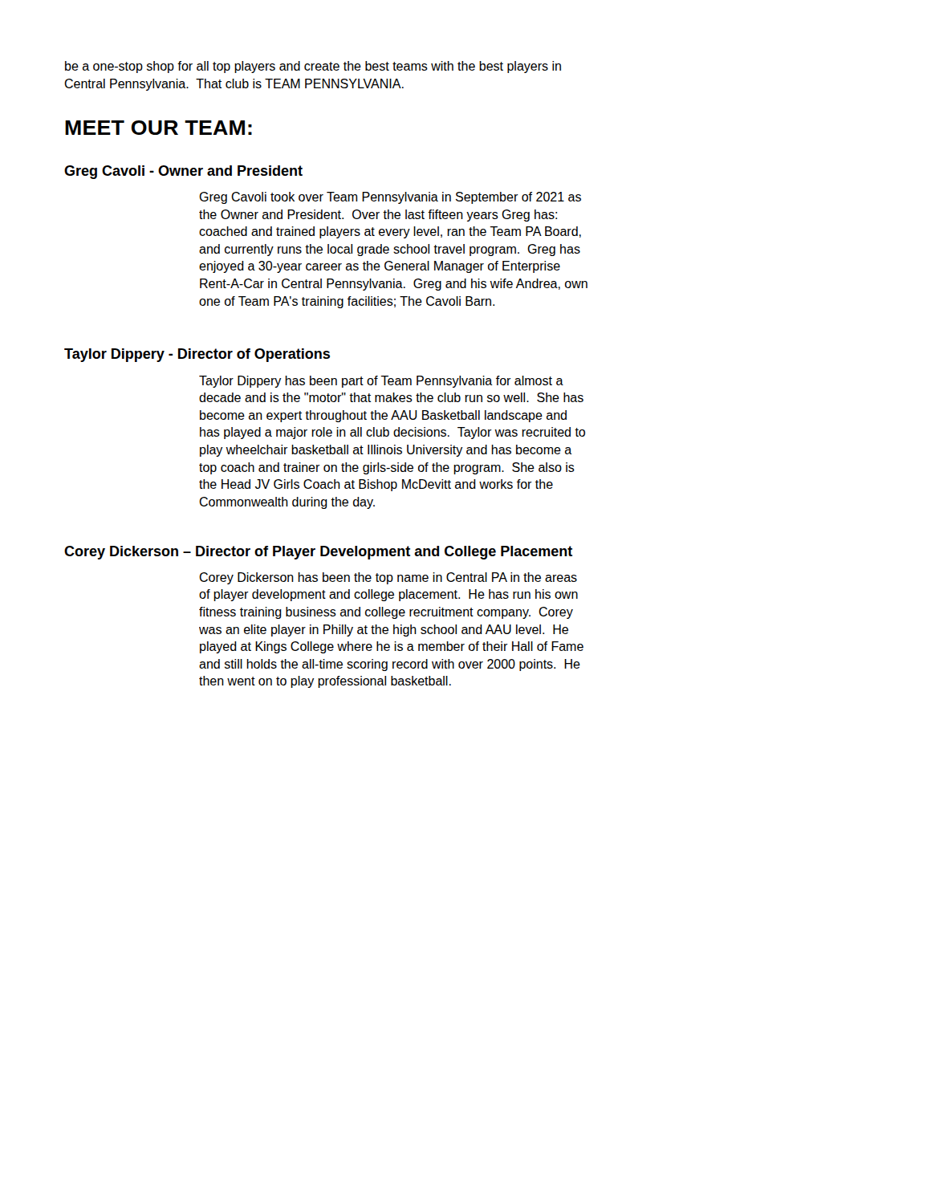be a one-stop shop for all top players and create the best teams with the best players in Central Pennsylvania. That club is TEAM PENNSYLVANIA.
MEET OUR TEAM:
Greg Cavoli - Owner and President
Greg Cavoli took over Team Pennsylvania in September of 2021 as the Owner and President. Over the last fifteen years Greg has: coached and trained players at every level, ran the Team PA Board, and currently runs the local grade school travel program. Greg has enjoyed a 30-year career as the General Manager of Enterprise Rent-A-Car in Central Pennsylvania. Greg and his wife Andrea, own one of Team PA's training facilities; The Cavoli Barn.
Taylor Dippery - Director of Operations
Taylor Dippery has been part of Team Pennsylvania for almost a decade and is the "motor" that makes the club run so well. She has become an expert throughout the AAU Basketball landscape and has played a major role in all club decisions. Taylor was recruited to play wheelchair basketball at Illinois University and has become a top coach and trainer on the girls-side of the program. She also is the Head JV Girls Coach at Bishop McDevitt and works for the Commonwealth during the day.
Corey Dickerson – Director of Player Development and College Placement
Corey Dickerson has been the top name in Central PA in the areas of player development and college placement. He has run his own fitness training business and college recruitment company. Corey was an elite player in Philly at the high school and AAU level. He played at Kings College where he is a member of their Hall of Fame and still holds the all-time scoring record with over 2000 points. He then went on to play professional basketball.